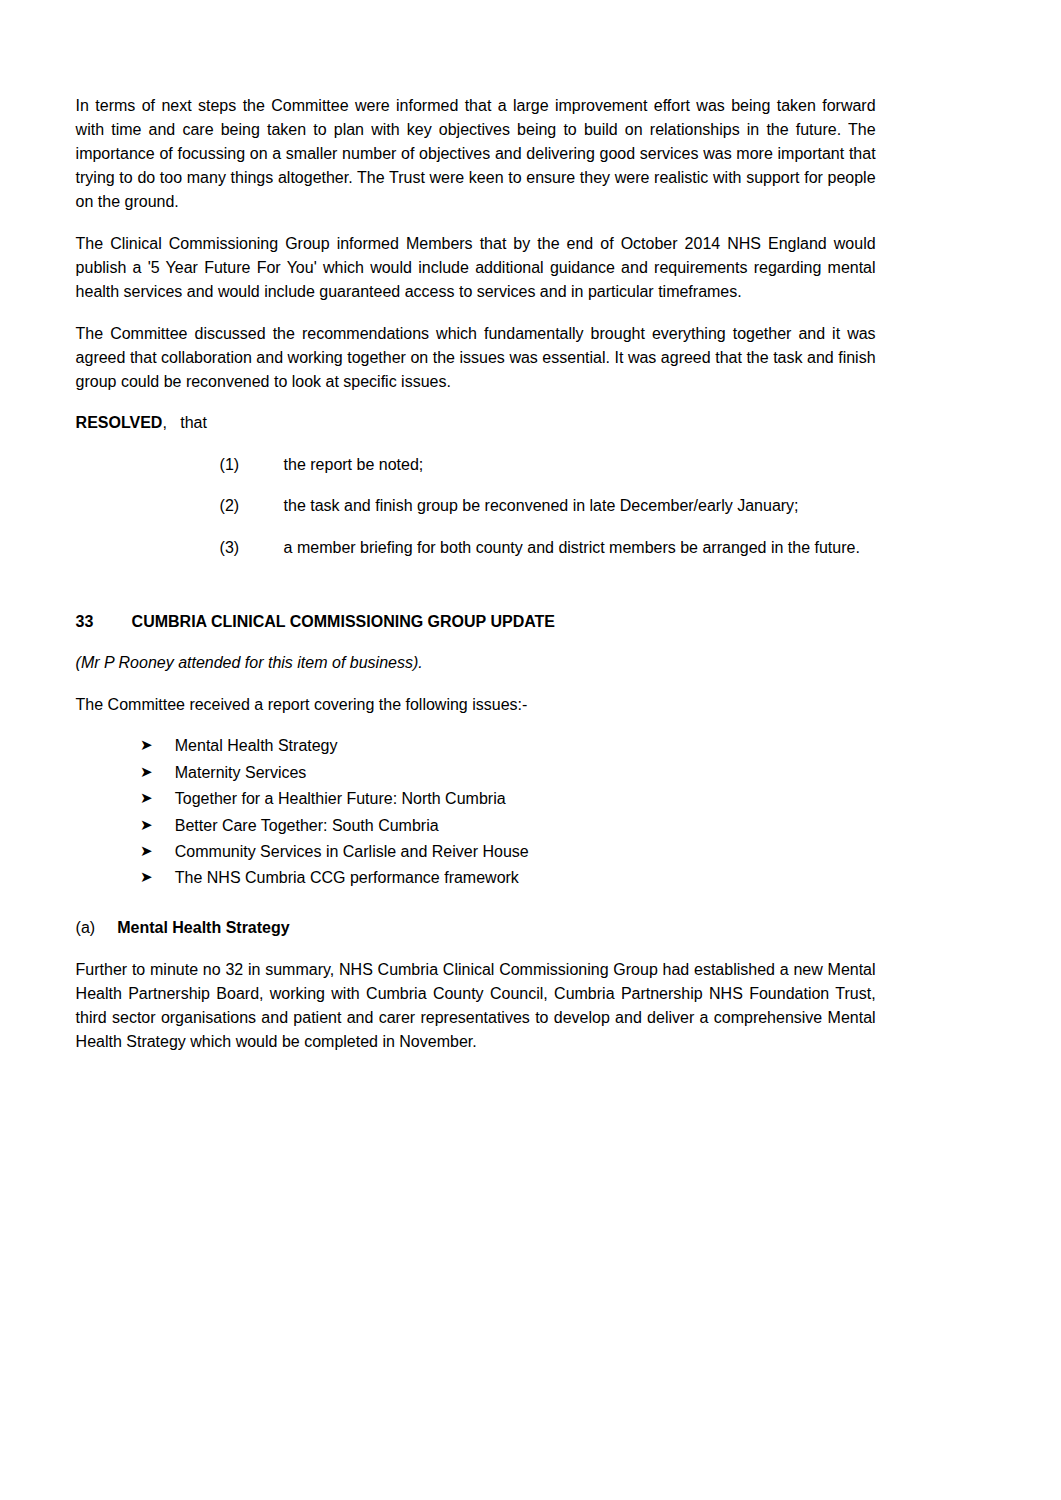In terms of next steps the Committee were informed that a large improvement effort was being taken forward with time and care being taken to plan with key objectives being to build on relationships in the future. The importance of focussing on a smaller number of objectives and delivering good services was more important that trying to do too many things altogether. The Trust were keen to ensure they were realistic with support for people on the ground.
The Clinical Commissioning Group informed Members that by the end of October 2014 NHS England would publish a '5 Year Future For You' which would include additional guidance and requirements regarding mental health services and would include guaranteed access to services and in particular timeframes.
The Committee discussed the recommendations which fundamentally brought everything together and it was agreed that collaboration and working together on the issues was essential. It was agreed that the task and finish group could be reconvened to look at specific issues.
RESOLVED, that
| (1) | the report be noted; |
| (2) | the task and finish group be reconvened in late December/early January; |
| (3) | a member briefing for both county and district members be arranged in the future. |
33 CUMBRIA CLINICAL COMMISSIONING GROUP UPDATE
(Mr P Rooney attended for this item of business).
The Committee received a report covering the following issues:-
Mental Health Strategy
Maternity Services
Together for a Healthier Future: North Cumbria
Better Care Together: South Cumbria
Community Services in Carlisle and Reiver House
The NHS Cumbria CCG performance framework
(a) Mental Health Strategy
Further to minute no 32 in summary, NHS Cumbria Clinical Commissioning Group had established a new Mental Health Partnership Board, working with Cumbria County Council, Cumbria Partnership NHS Foundation Trust, third sector organisations and patient and carer representatives to develop and deliver a comprehensive Mental Health Strategy which would be completed in November.